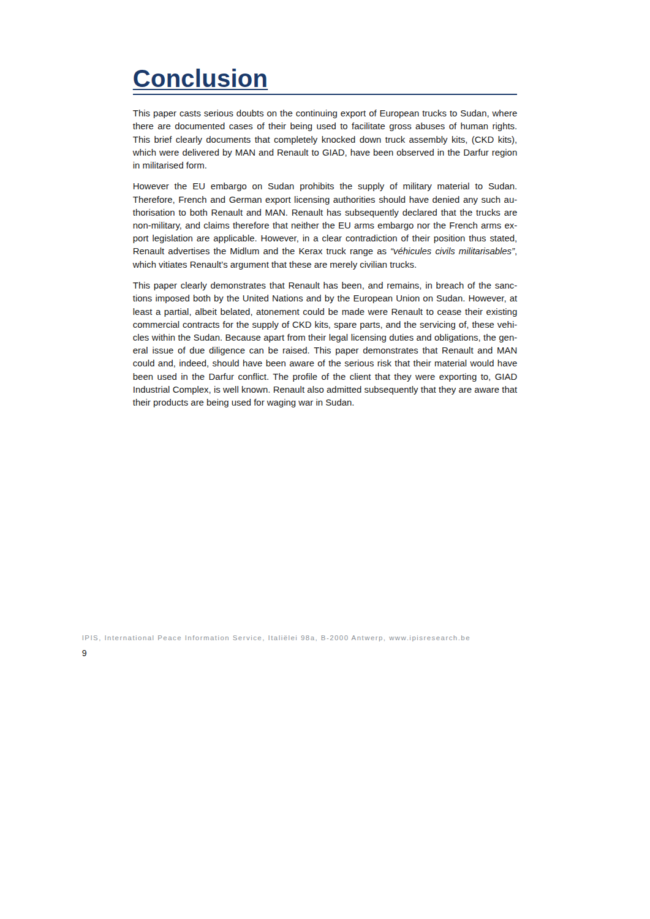Conclusion
This paper casts serious doubts on the continuing export of European trucks to Sudan, where there are documented cases of their being used to facilitate gross abuses of human rights. This brief clearly documents that completely knocked down truck assembly kits, (CKD kits), which were delivered by MAN and Renault to GIAD, have been observed in the Darfur region in militarised form.
However the EU embargo on Sudan prohibits the supply of military material to Sudan. Therefore, French and German export licensing authorities should have denied any such authorisation to both Renault and MAN. Renault has subsequently declared that the trucks are non-military, and claims therefore that neither the EU arms embargo nor the French arms export legislation are applicable. However, in a clear contradiction of their position thus stated, Renault advertises the Midlum and the Kerax truck range as “véhicules civils militarisables”, which vitiates Renault’s argument that these are merely civilian trucks.
This paper clearly demonstrates that Renault has been, and remains, in breach of the sanctions imposed both by the United Nations and by the European Union on Sudan. However, at least a partial, albeit belated, atonement could be made were Renault to cease their existing commercial contracts for the supply of CKD kits, spare parts, and the servicing of, these vehicles within the Sudan. Because apart from their legal licensing duties and obligations, the general issue of due diligence can be raised. This paper demonstrates that Renault and MAN could and, indeed, should have been aware of the serious risk that their material would have been used in the Darfur conflict. The profile of the client that they were exporting to, GIAD Industrial Complex, is well known. Renault also admitted subsequently that they are aware that their products are being used for waging war in Sudan.
IPIS, International Peace Information Service, Italiëlei 98a, B-2000 Antwerp, www.ipisresearch.be
9